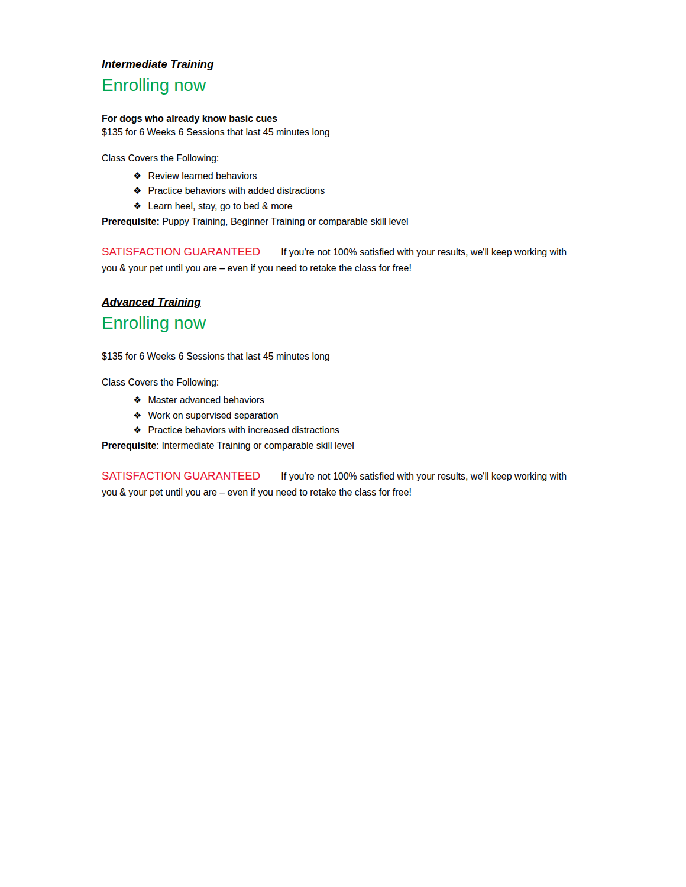Intermediate Training
Enrolling now
For dogs who already know basic cues
$135 for 6 Weeks 6 Sessions that last 45 minutes long
Class Covers the Following:
Review learned behaviors
Practice behaviors with added distractions
Learn heel, stay, go to bed & more
Prerequisite: Puppy Training, Beginner Training or comparable skill level
SATISFACTION GUARANTEED If you're not 100% satisfied with your results, we'll keep working with you & your pet until you are – even if you need to retake the class for free!
Advanced Training
Enrolling now
$135 for 6 Weeks 6 Sessions that last 45 minutes long
Class Covers the Following:
Master advanced behaviors
Work on supervised separation
Practice behaviors with increased distractions
Prerequisite: Intermediate Training or comparable skill level
SATISFACTION GUARANTEED If you're not 100% satisfied with your results, we'll keep working with you & your pet until you are – even if you need to retake the class for free!